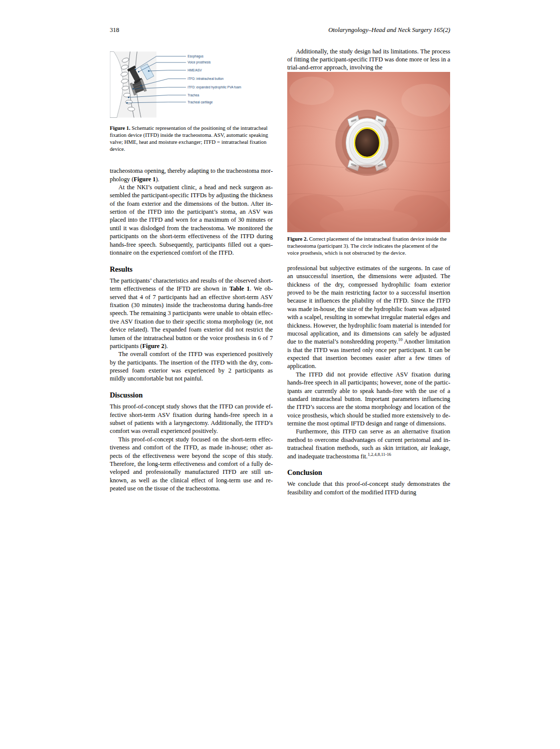318 Otolaryngology–Head and Neck Surgery 165(2)
Esophagus Voice prosthesis HME/ASV ITFD: intratracheal button ITFD: expanded hydrophilic PVA foam Trachea Tracheal cartilage
Figure 1. Schematic representation of the positioning of the intratracheal fixation device (ITFD) inside the tracheostoma. ASV, automatic speaking valve; HME, heat and moisture exchanger; ITFD = intratracheal fixation device.
tracheostoma opening, thereby adapting to the tracheostoma morphology (Figure 1).
At the NKI’s outpatient clinic, a head and neck surgeon assembled the participant-specific ITFDs by adjusting the thickness of the foam exterior and the dimensions of the button. After insertion of the ITFD into the participant’s stoma, an ASV was placed into the ITFD and worn for a maximum of 30 minutes or until it was dislodged from the tracheostoma. We monitored the participants on the short-term effectiveness of the ITFD during hands-free speech. Subsequently, participants filled out a questionnaire on the experienced comfort of the ITFD.
Results
The participants’ characteristics and results of the observed short-term effectiveness of the IFTD are shown in Table 1. We observed that 4 of 7 participants had an effective short-term ASV fixation (30 minutes) inside the tracheostoma during hands-free speech. The remaining 3 participants were unable to obtain effective ASV fixation due to their specific stoma morphology (ie, not device related). The expanded foam exterior did not restrict the lumen of the intratracheal button or the voice prosthesis in 6 of 7 participants (Figure 2).
The overall comfort of the ITFD was experienced positively by the participants. The insertion of the ITFD with the dry, compressed foam exterior was experienced by 2 participants as mildly uncomfortable but not painful.
Discussion
This proof-of-concept study shows that the ITFD can provide effective short-term ASV fixation during hands-free speech in a subset of patients with a laryngectomy. Additionally, the ITFD’s comfort was overall experienced positively.
This proof-of-concept study focused on the short-term effectiveness and comfort of the ITFD, as made in-house; other aspects of the effectiveness were beyond the scope of this study. Therefore, the long-term effectiveness and comfort of a fully developed and professionally manufactured ITFD are still unknown, as well as the clinical effect of long-term use and repeated use on the tissue of the tracheostoma.
Additionally, the study design had its limitations. The process of fitting the participant-specific ITFD was done more or less in a trial-and-error approach, involving the
Figure 2. Correct placement of the intratracheal fixation device inside the tracheostoma (participant 3). The circle indicates the placement of the voice prosthesis, which is not obstructed by the device.
professional but subjective estimates of the surgeons. In case of an unsuccessful insertion, the dimensions were adjusted. The thickness of the dry, compressed hydrophilic foam exterior proved to be the main restricting factor to a successful insertion because it influences the pliability of the ITFD. Since the ITFD was made in-house, the size of the hydrophilic foam was adjusted with a scalpel, resulting in somewhat irregular material edges and thickness. However, the hydrophilic foam material is intended for mucosal application, and its dimensions can safely be adjusted due to the material’s nonshredding property.10 Another limitation is that the ITFD was inserted only once per participant. It can be expected that insertion becomes easier after a few times of application.
The ITFD did not provide effective ASV fixation during hands-free speech in all participants; however, none of the participants are currently able to speak hands-free with the use of a standard intratracheal button. Important parameters influencing the ITFD’s success are the stoma morphology and location of the voice prosthesis, which should be studied more extensively to determine the most optimal IFTD design and range of dimensions.
Furthermore, this ITFD can serve as an alternative fixation method to overcome disadvantages of current peristomal and intratracheal fixation methods, such as skin irritation, air leakage, and inadequate tracheostoma fit.1,2,4,8,11-16
Conclusion
We conclude that this proof-of-concept study demonstrates the feasibility and comfort of the modified ITFD during